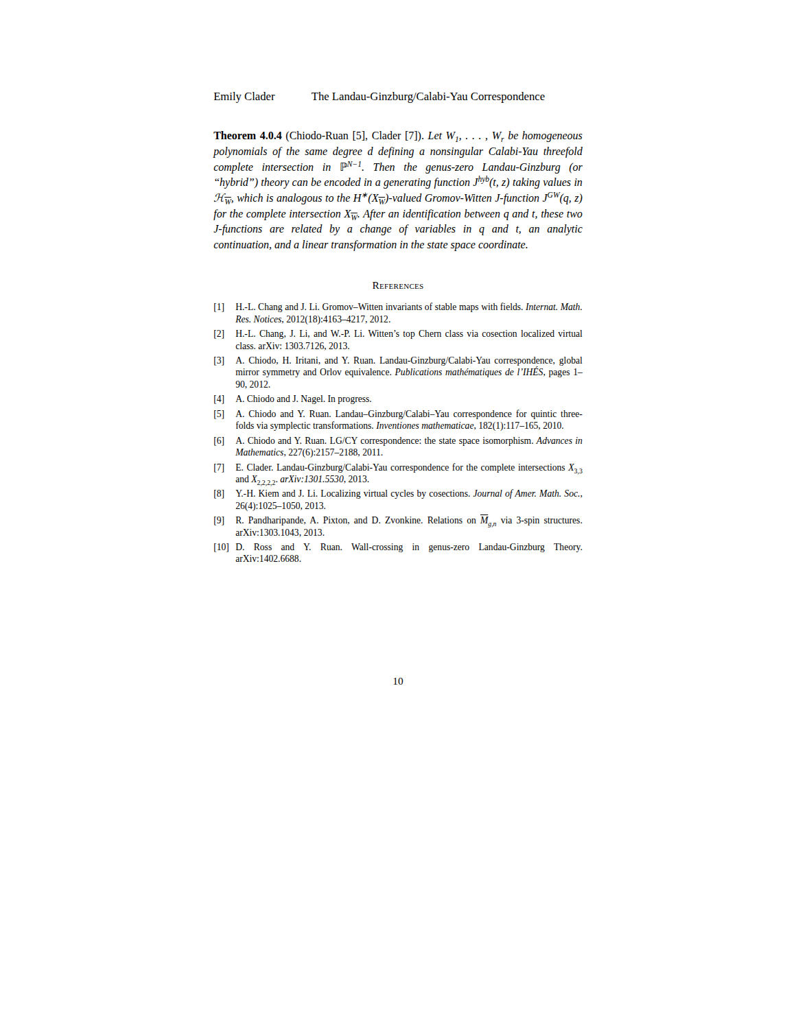Emily Clader The Landau-Ginzburg/Calabi-Yau Correspondence
Theorem 4.0.4 (Chiodo-Ruan [5], Clader [7]). Let W1, . . . , Wr be homogeneous polynomials of the same degree d defining a nonsingular Calabi-Yau threefold complete intersection in ℙN−1. Then the genus-zero Landau-Ginzburg (or “hybrid”) theory can be encoded in a generating function Jhyb(t, z) taking values in ℋW, which is analogous to the H∗(XW)-valued Gromov-Witten J-function JGW(q, z) for the complete intersection XW. After an identification between q and t, these two J-functions are related by a change of variables in q and t, an analytic continuation, and a linear transformation in the state space coordinate.
References
[1] H.-L. Chang and J. Li. Gromov–Witten invariants of stable maps with fields. Internat. Math. Res. Notices, 2012(18):4163–4217, 2012.
[2] H.-L. Chang, J. Li, and W.-P. Li. Witten’s top Chern class via cosection localized virtual class. arXiv: 1303.7126, 2013.
[3] A. Chiodo, H. Iritani, and Y. Ruan. Landau-Ginzburg/Calabi-Yau correspondence, global mirror symmetry and Orlov equivalence. Publications mathématiques de l’IHÉS, pages 1–90, 2012.
[4] A. Chiodo and J. Nagel. In progress.
[5] A. Chiodo and Y. Ruan. Landau–Ginzburg/Calabi–Yau correspondence for quintic three-folds via symplectic transformations. Inventiones mathematicae, 182(1):117–165, 2010.
[6] A. Chiodo and Y. Ruan. LG/CY correspondence: the state space isomorphism. Advances in Mathematics, 227(6):2157–2188, 2011.
[7] E. Clader. Landau-Ginzburg/Calabi-Yau correspondence for the complete intersections X3,3 and X2,2,2,2. arXiv:1301.5530, 2013.
[8] Y.-H. Kiem and J. Li. Localizing virtual cycles by cosections. Journal of Amer. Math. Soc., 26(4):1025–1050, 2013.
[9] R. Pandharipande, A. Pixton, and D. Zvonkine. Relations on Mg,n via 3-spin structures. arXiv:1303.1043, 2013.
[10] D. Ross and Y. Ruan. Wall-crossing in genus-zero Landau-Ginzburg Theory. arXiv:1402.6688.
10